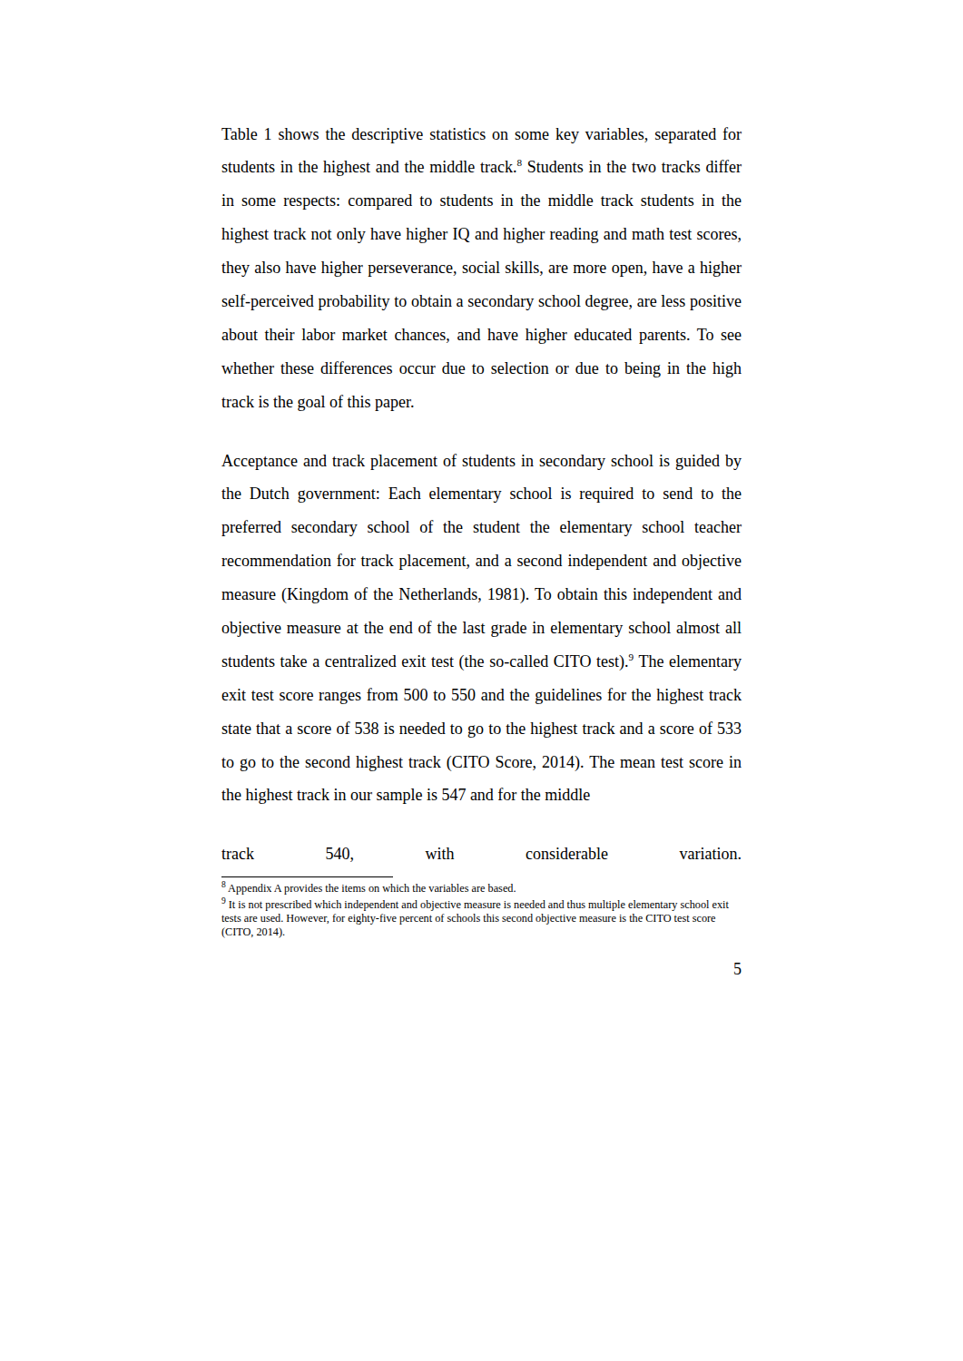Table 1 shows the descriptive statistics on some key variables, separated for students in the highest and the middle track.8 Students in the two tracks differ in some respects: compared to students in the middle track students in the highest track not only have higher IQ and higher reading and math test scores, they also have higher perseverance, social skills, are more open, have a higher self-perceived probability to obtain a secondary school degree, are less positive about their labor market chances, and have higher educated parents. To see whether these differences occur due to selection or due to being in the high track is the goal of this paper.
Acceptance and track placement of students in secondary school is guided by the Dutch government: Each elementary school is required to send to the preferred secondary school of the student the elementary school teacher recommendation for track placement, and a second independent and objective measure (Kingdom of the Netherlands, 1981). To obtain this independent and objective measure at the end of the last grade in elementary school almost all students take a centralized exit test (the so-called CITO test).9 The elementary exit test score ranges from 500 to 550 and the guidelines for the highest track state that a score of 538 is needed to go to the highest track and a score of 533 to go to the second highest track (CITO Score, 2014). The mean test score in the highest track in our sample is 547 and for the middle
track 540, with considerable variation.
8 Appendix A provides the items on which the variables are based.
9 It is not prescribed which independent and objective measure is needed and thus multiple elementary school exit tests are used. However, for eighty-five percent of schools this second objective measure is the CITO test score (CITO, 2014).
5